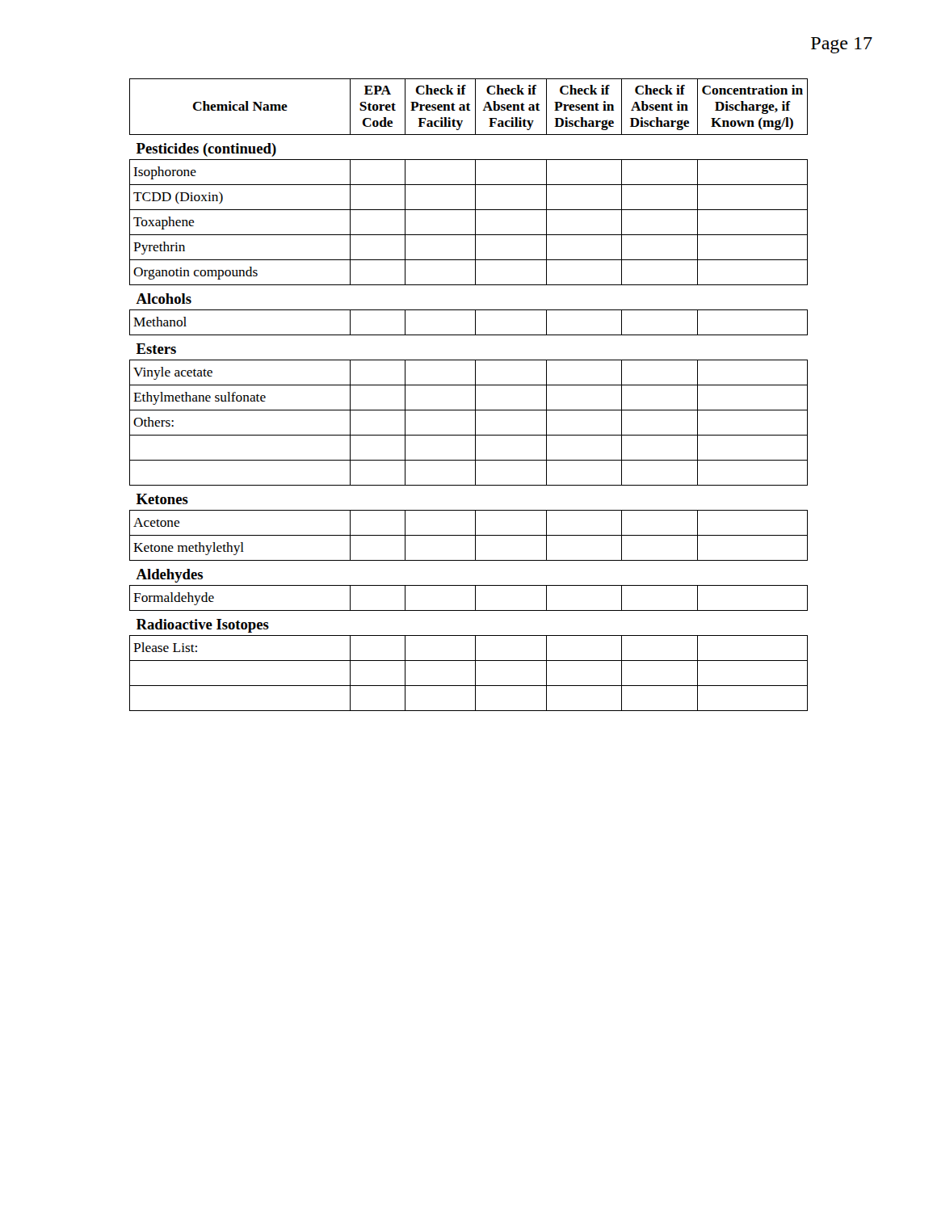Page 17
| Chemical Name | EPA Storet Code | Check if Present at Facility | Check if Absent at Facility | Check if Present in Discharge | Check if Absent in Discharge | Concentration in Discharge, if Known (mg/l) |
| --- | --- | --- | --- | --- | --- | --- |
| Pesticides (continued) |
| Isophorone | | | | | | |
| TCDD (Dioxin) | | | | | | |
| Toxaphene | | | | | | |
| Pyrethrin | | | | | | |
| Organotin compounds | | | | | | |
| Alcohols |
| Methanol | | | | | | |
| Esters |
| Vinyle acetate | | | | | | |
| Ethylmethane sulfonate | | | | | | |
| Others: | | | | | | |
| Ketones |
| Acetone | | | | | | |
| Ketone methylethyl | | | | | | |
| Aldehydes |
| Formaldehyde | | | | | | |
| Radioactive Isotopes |
| Please List: | | | | | | |